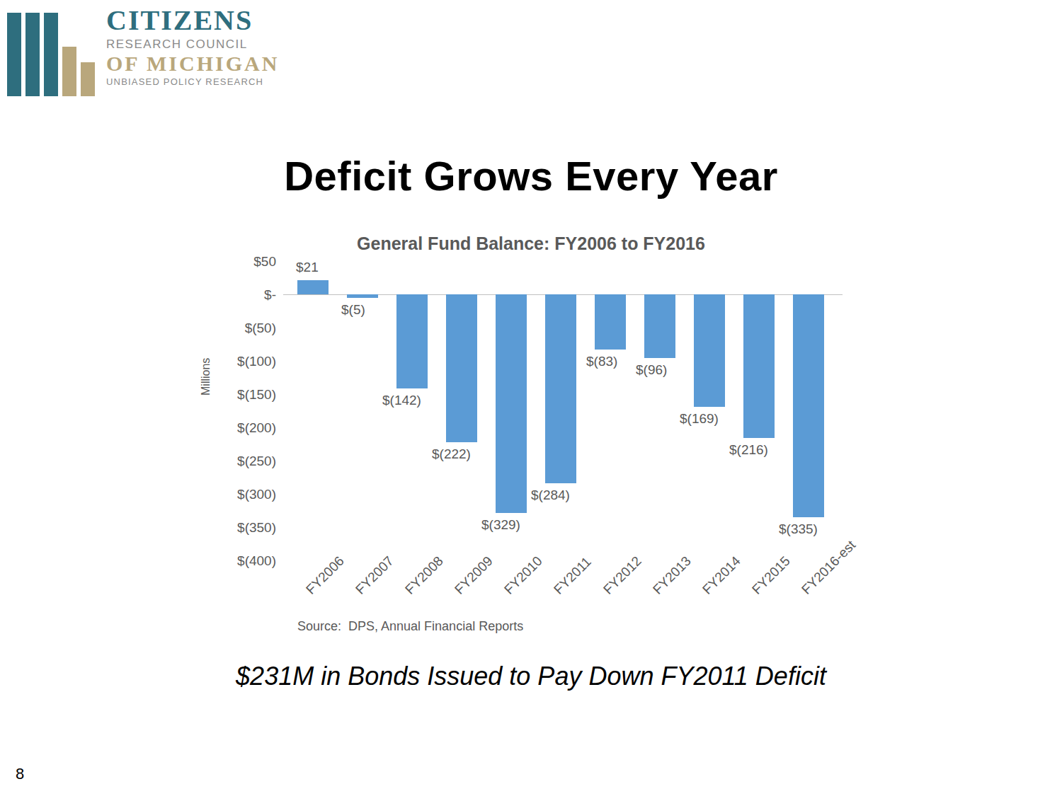CITIZENS
RESEARCH COUNCIL
OF MICHIGAN
UNBIASED POLICY RESEARCH
Deficit Grows Every Year
General Fund Balance: FY2006 to FY2016
Millions
$50
$-
$(50)
$(100)
$(150)
$(200)
$(250)
$(300)
$(350)
$(400)
$21
FY2006
$(5)
FY2007
$(142)
FY2008
$(222)
FY2009
$(329)
FY2010
$(284)
FY2011
$(83)
FY2012
$(96)
FY2013
$(169)
FY2014
$(216)
FY2015
$(335)
FY2016-est
Source: DPS, Annual Financial Reports
$231M in Bonds Issued to Pay Down FY2011 Deficit
8